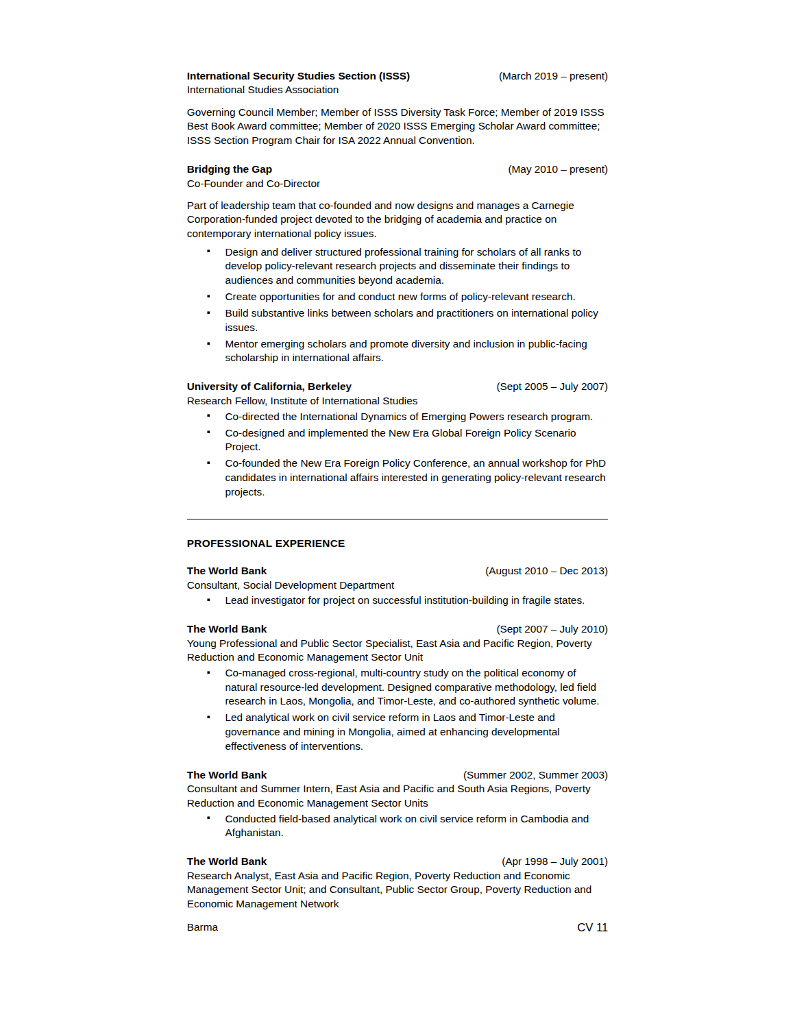International Security Studies Section (ISSS) (March 2019 – present)
International Studies Association
Governing Council Member; Member of ISSS Diversity Task Force; Member of 2019 ISSS Best Book Award committee; Member of 2020 ISSS Emerging Scholar Award committee; ISSS Section Program Chair for ISA 2022 Annual Convention.
Bridging the Gap (May 2010 – present)
Co-Founder and Co-Director
Part of leadership team that co-founded and now designs and manages a Carnegie Corporation-funded project devoted to the bridging of academia and practice on contemporary international policy issues.
Design and deliver structured professional training for scholars of all ranks to develop policy-relevant research projects and disseminate their findings to audiences and communities beyond academia.
Create opportunities for and conduct new forms of policy-relevant research.
Build substantive links between scholars and practitioners on international policy issues.
Mentor emerging scholars and promote diversity and inclusion in public-facing scholarship in international affairs.
University of California, Berkeley (Sept 2005 – July 2007)
Research Fellow, Institute of International Studies
Co-directed the International Dynamics of Emerging Powers research program.
Co-designed and implemented the New Era Global Foreign Policy Scenario Project.
Co-founded the New Era Foreign Policy Conference, an annual workshop for PhD candidates in international affairs interested in generating policy-relevant research projects.
Professional Experience
The World Bank (August 2010 – Dec 2013)
Consultant, Social Development Department
Lead investigator for project on successful institution-building in fragile states.
The World Bank (Sept 2007 – July 2010)
Young Professional and Public Sector Specialist, East Asia and Pacific Region, Poverty Reduction and Economic Management Sector Unit
Co-managed cross-regional, multi-country study on the political economy of natural resource-led development. Designed comparative methodology, led field research in Laos, Mongolia, and Timor-Leste, and co-authored synthetic volume.
Led analytical work on civil service reform in Laos and Timor-Leste and governance and mining in Mongolia, aimed at enhancing developmental effectiveness of interventions.
The World Bank (Summer 2002, Summer 2003)
Consultant and Summer Intern, East Asia and Pacific and South Asia Regions, Poverty Reduction and Economic Management Sector Units
Conducted field-based analytical work on civil service reform in Cambodia and Afghanistan.
The World Bank (Apr 1998 – July 2001)
Research Analyst, East Asia and Pacific Region, Poverty Reduction and Economic Management Sector Unit; and Consultant, Public Sector Group, Poverty Reduction and Economic Management Network
Barma CV 11